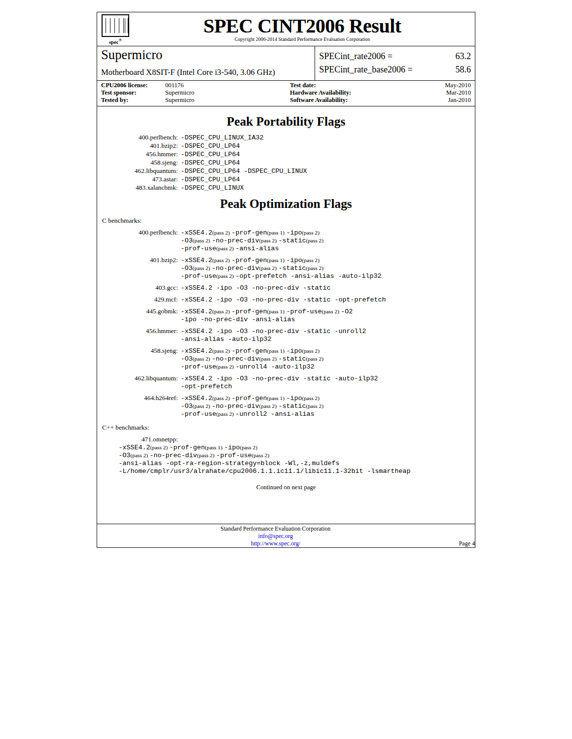spec®
SPEC CINT2006 Result
Copyright 2006-2014 Standard Performance Evaluation Corporation
Supermicro
Motherboard X8SIT-F (Intel Core i3-540, 3.06 GHz)
SPECint_rate2006 = 63.2
SPECint_rate_base2006 = 58.6
CPU2006 license: 001176
Test sponsor: Supermicro
Tested by: Supermicro
Test date: May-2010
Hardware Availability: Mar-2010
Software Availability: Jan-2010
Peak Portability Flags
400.perlbench:-DSPEC_CPU_LINUX_IA32
401.bzip2:-DSPEC_CPU_LP64
456.hmmer:-DSPEC_CPU_LP64
458.sjeng:-DSPEC_CPU_LP64
462.libquantum:-DSPEC_CPU_LP64 -DSPEC_CPU_LINUX
473.astar:-DSPEC_CPU_LP64
483.xalancbmk:-DSPEC_CPU_LINUX
Peak Optimization Flags
C benchmarks:
400.perlbench:
-xSSE4.2(pass 2) -prof-gen(pass 1) -ipo(pass 2)
-O3(pass 2) -no-prec-div(pass 2) -static(pass 2)
-prof-use(pass 2) -ansi-alias
401.bzip2:
-xSSE4.2(pass 2) -prof-gen(pass 1) -ipo(pass 2)
-O3(pass 2) -no-prec-div(pass 2) -static(pass 2)
-prof-use(pass 2) -opt-prefetch -ansi-alias -auto-ilp32
403.gcc:
-xSSE4.2 -ipo -O3 -no-prec-div -static
429.mcf:
-xSSE4.2 -ipo -O3 -no-prec-div -static -opt-prefetch
445.gobmk:
-xSSE4.2(pass 2) -prof-gen(pass 1) -prof-use(pass 2) -O2
-ipo -no-prec-div -ansi-alias
456.hmmer:
-xSSE4.2 -ipo -O3 -no-prec-div -static -unroll2
-ansi-alias -auto-ilp32
458.sjeng:
-xSSE4.2(pass 2) -prof-gen(pass 1) -ipo(pass 2)
-O3(pass 2) -no-prec-div(pass 2) -static(pass 2)
-prof-use(pass 2) -unroll4 -auto-ilp32
462.libquantum:
-xSSE4.2 -ipo -O3 -no-prec-div -static -auto-ilp32
-opt-prefetch
464.h264ref:
-xSSE4.2(pass 2) -prof-gen(pass 1) -ipo(pass 2)
-O3(pass 2) -no-prec-div(pass 2) -static(pass 2)
-prof-use(pass 2) -unroll2 -ansi-alias
C++ benchmarks:
471.omnetpp:
-xSSE4.2(pass 2) -prof-gen(pass 1) -ipo(pass 2)
-O3(pass 2) -no-prec-div(pass 2) -prof-use(pass 2)
-ansi-alias -opt-ra-region-strategy=block -Wl,-z,muldefs
-L/home/cmplr/usr3/alrahate/cpu2006.1.1.ic11.1/libic11.1-32bit -lsmartheap
Continued on next page
Standard Performance Evaluation Corporation
info@spec.org
http://www.spec.org/
Page 4